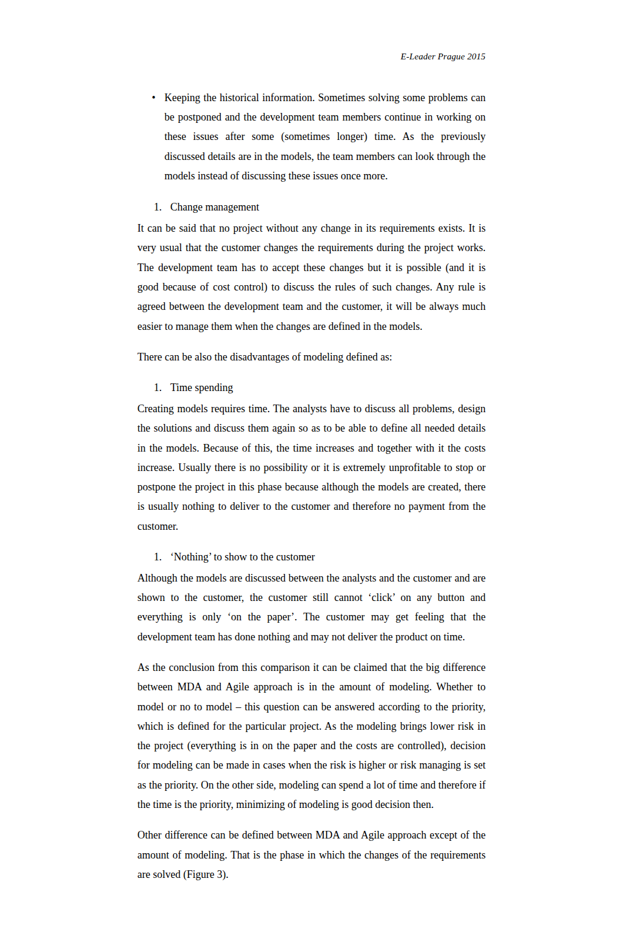E-Leader Prague 2015
Keeping the historical information. Sometimes solving some problems can be postponed and the development team members continue in working on these issues after some (sometimes longer) time. As the previously discussed details are in the models, the team members can look through the models instead of discussing these issues once more.
Change management
It can be said that no project without any change in its requirements exists. It is very usual that the customer changes the requirements during the project works. The development team has to accept these changes but it is possible (and it is good because of cost control) to discuss the rules of such changes. Any rule is agreed between the development team and the customer, it will be always much easier to manage them when the changes are defined in the models.
There can be also the disadvantages of modeling defined as:
Time spending
Creating models requires time. The analysts have to discuss all problems, design the solutions and discuss them again so as to be able to define all needed details in the models. Because of this, the time increases and together with it the costs increase. Usually there is no possibility or it is extremely unprofitable to stop or postpone the project in this phase because although the models are created, there is usually nothing to deliver to the customer and therefore no payment from the customer.
‘Nothing’ to show to the customer
Although the models are discussed between the analysts and the customer and are shown to the customer, the customer still cannot ‘click’ on any button and everything is only ‘on the paper’. The customer may get feeling that the development team has done nothing and may not deliver the product on time.
As the conclusion from this comparison it can be claimed that the big difference between MDA and Agile approach is in the amount of modeling. Whether to model or no to model – this question can be answered according to the priority, which is defined for the particular project. As the modeling brings lower risk in the project (everything is in on the paper and the costs are controlled), decision for modeling can be made in cases when the risk is higher or risk managing is set as the priority. On the other side, modeling can spend a lot of time and therefore if the time is the priority, minimizing of modeling is good decision then.
Other difference can be defined between MDA and Agile approach except of the amount of modeling. That is the phase in which the changes of the requirements are solved (Figure 3).